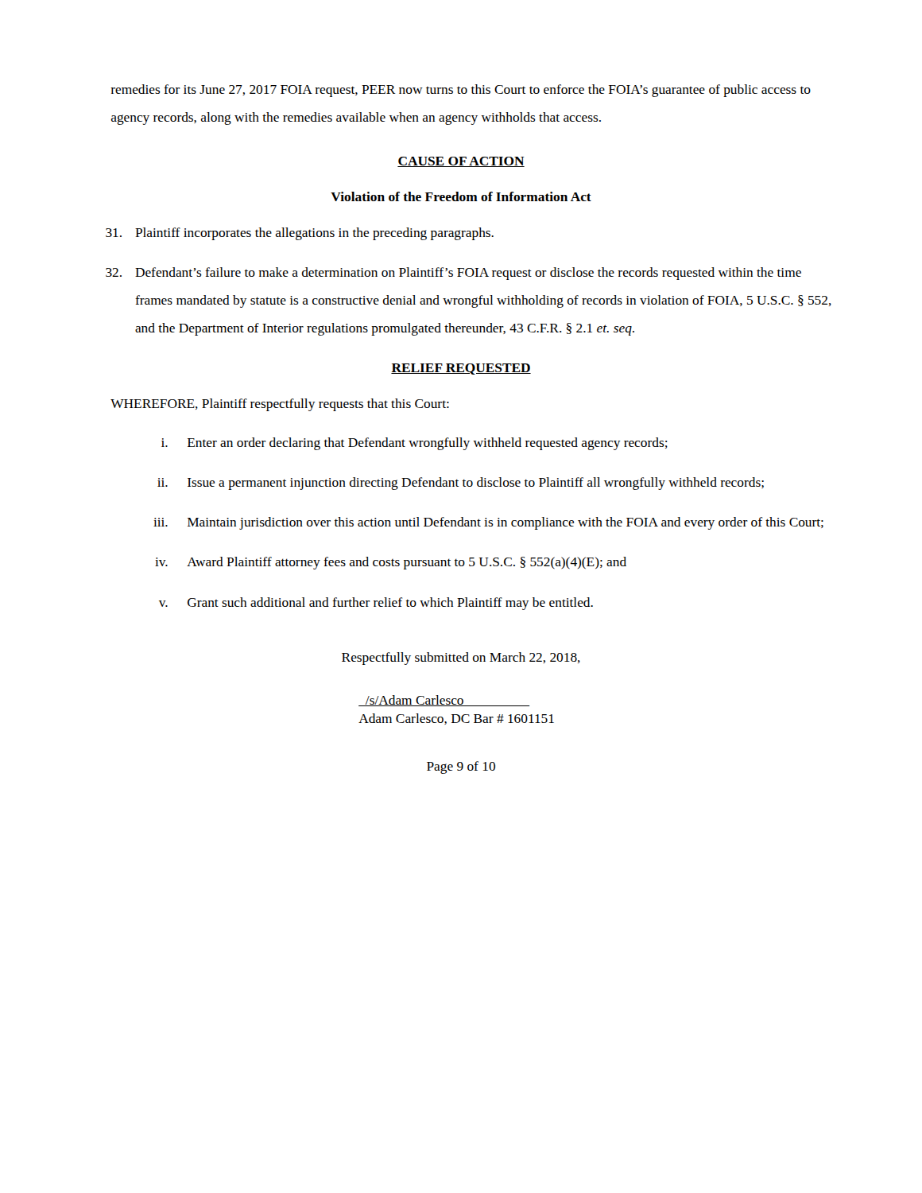remedies for its June 27, 2017 FOIA request, PEER now turns to this Court to enforce the FOIA’s guarantee of public access to agency records, along with the remedies available when an agency withholds that access.
CAUSE OF ACTION
Violation of the Freedom of Information Act
Plaintiff incorporates the allegations in the preceding paragraphs.
Defendant’s failure to make a determination on Plaintiff’s FOIA request or disclose the records requested within the time frames mandated by statute is a constructive denial and wrongful withholding of records in violation of FOIA, 5 U.S.C. § 552, and the Department of Interior regulations promulgated thereunder, 43 C.F.R. § 2.1 et. seq.
RELIEF REQUESTED
WHEREFORE, Plaintiff respectfully requests that this Court:
Enter an order declaring that Defendant wrongfully withheld requested agency records;
Issue a permanent injunction directing Defendant to disclose to Plaintiff all wrongfully withheld records;
Maintain jurisdiction over this action until Defendant is in compliance with the FOIA and every order of this Court;
Award Plaintiff attorney fees and costs pursuant to 5 U.S.C. § 552(a)(4)(E); and
Grant such additional and further relief to which Plaintiff may be entitled.
Respectfully submitted on March 22, 2018,
/s/Adam Carlesco _________
Adam Carlesco, DC Bar # 1601151
Page 9 of 10